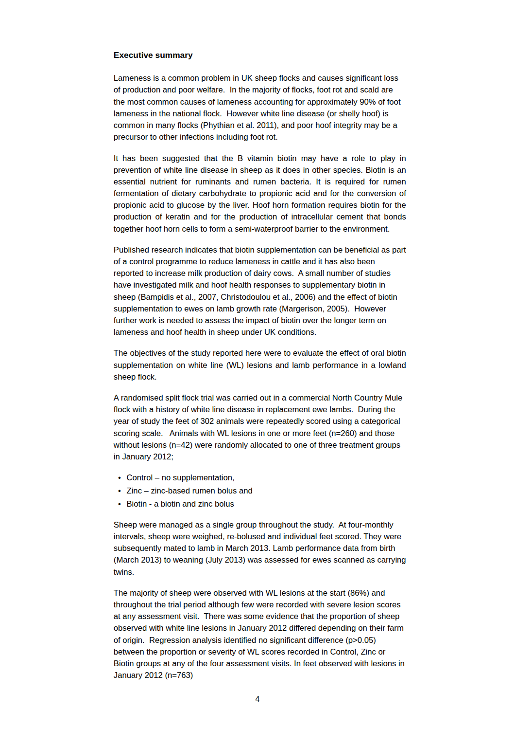Executive summary
Lameness is a common problem in UK sheep flocks and causes significant loss of production and poor welfare. In the majority of flocks, foot rot and scald are the most common causes of lameness accounting for approximately 90% of foot lameness in the national flock. However white line disease (or shelly hoof) is common in many flocks (Phythian et al. 2011), and poor hoof integrity may be a precursor to other infections including foot rot.
It has been suggested that the B vitamin biotin may have a role to play in prevention of white line disease in sheep as it does in other species. Biotin is an essential nutrient for ruminants and rumen bacteria. It is required for rumen fermentation of dietary carbohydrate to propionic acid and for the conversion of propionic acid to glucose by the liver. Hoof horn formation requires biotin for the production of keratin and for the production of intracellular cement that bonds together hoof horn cells to form a semi-waterproof barrier to the environment.
Published research indicates that biotin supplementation can be beneficial as part of a control programme to reduce lameness in cattle and it has also been reported to increase milk production of dairy cows. A small number of studies have investigated milk and hoof health responses to supplementary biotin in sheep (Bampidis et al., 2007, Christodoulou et al., 2006) and the effect of biotin supplementation to ewes on lamb growth rate (Margerison, 2005). However further work is needed to assess the impact of biotin over the longer term on lameness and hoof health in sheep under UK conditions.
The objectives of the study reported here were to evaluate the effect of oral biotin supplementation on white line (WL) lesions and lamb performance in a lowland sheep flock.
A randomised split flock trial was carried out in a commercial North Country Mule flock with a history of white line disease in replacement ewe lambs. During the year of study the feet of 302 animals were repeatedly scored using a categorical scoring scale. Animals with WL lesions in one or more feet (n=260) and those without lesions (n=42) were randomly allocated to one of three treatment groups in January 2012;
Control – no supplementation,
Zinc – zinc-based rumen bolus and
Biotin - a biotin and zinc bolus
Sheep were managed as a single group throughout the study. At four-monthly intervals, sheep were weighed, re-bolused and individual feet scored. They were subsequently mated to lamb in March 2013. Lamb performance data from birth (March 2013) to weaning (July 2013) was assessed for ewes scanned as carrying twins.
The majority of sheep were observed with WL lesions at the start (86%) and throughout the trial period although few were recorded with severe lesion scores at any assessment visit. There was some evidence that the proportion of sheep observed with white line lesions in January 2012 differed depending on their farm of origin. Regression analysis identified no significant difference (p>0.05) between the proportion or severity of WL scores recorded in Control, Zinc or Biotin groups at any of the four assessment visits. In feet observed with lesions in January 2012 (n=763)
4